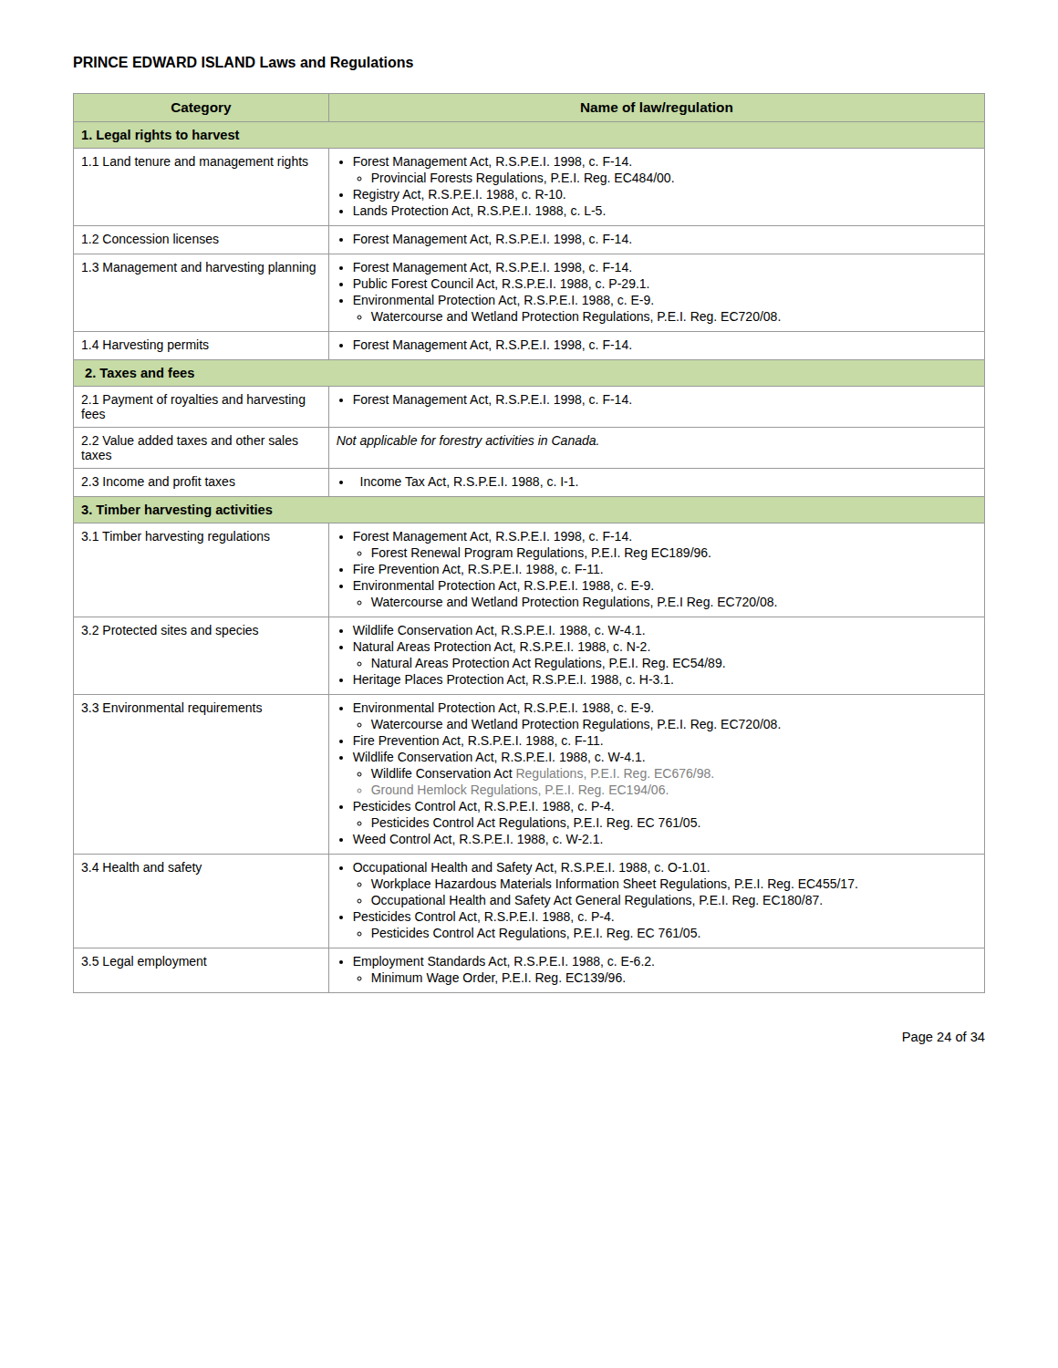PRINCE EDWARD ISLAND Laws and Regulations
| Category | Name of law/regulation |
| --- | --- |
| 1. Legal rights to harvest |
| 1.1 Land tenure and management rights | Forest Management Act, R.S.P.E.I. 1998, c. F-14. Provincial Forests Regulations, P.E.I. Reg. EC484/00. Registry Act, R.S.P.E.I. 1988, c. R-10. Lands Protection Act, R.S.P.E.I. 1988, c. L-5. |
| 1.2 Concession licenses | Forest Management Act, R.S.P.E.I. 1998, c. F-14. |
| 1.3 Management and harvesting planning | Forest Management Act, R.S.P.E.I. 1998, c. F-14. Public Forest Council Act, R.S.P.E.I. 1988, c. P-29.1. Environmental Protection Act, R.S.P.E.I. 1988, c. E-9. Watercourse and Wetland Protection Regulations, P.E.I. Reg. EC720/08. |
| 1.4 Harvesting permits | Forest Management Act, R.S.P.E.I. 1998, c. F-14. |
| 2. Taxes and fees |
| 2.1 Payment of royalties and harvesting fees | Forest Management Act, R.S.P.E.I. 1998, c. F-14. |
| 2.2 Value added taxes and other sales taxes | Not applicable for forestry activities in Canada. |
| 2.3 Income and profit taxes | Income Tax Act, R.S.P.E.I. 1988, c. I-1. |
| 3. Timber harvesting activities |
| 3.1 Timber harvesting regulations | Forest Management Act, R.S.P.E.I. 1998, c. F-14. Forest Renewal Program Regulations, P.E.I. Reg EC189/96. Fire Prevention Act, R.S.P.E.I. 1988, c. F-11. Environmental Protection Act, R.S.P.E.I. 1988, c. E-9. Watercourse and Wetland Protection Regulations, P.E.I Reg. EC720/08. |
| 3.2 Protected sites and species | Wildlife Conservation Act, R.S.P.E.I. 1988, c. W-4.1. Natural Areas Protection Act, R.S.P.E.I. 1988, c. N-2. Natural Areas Protection Act Regulations, P.E.I. Reg. EC54/89. Heritage Places Protection Act, R.S.P.E.I. 1988, c. H-3.1. |
| 3.3 Environmental requirements | Environmental Protection Act, R.S.P.E.I. 1988, c. E-9. Watercourse and Wetland Protection Regulations, P.E.I. Reg. EC720/08. Fire Prevention Act, R.S.P.E.I. 1988, c. F-11. Wildlife Conservation Act, R.S.P.E.I. 1988, c. W-4.1. Wildlife Conservation Act Regulations, P.E.I. Reg. EC676/98. Ground Hemlock Regulations, P.E.I. Reg. EC194/06. Pesticides Control Act, R.S.P.E.I. 1988, c. P-4. Pesticides Control Act Regulations, P.E.I. Reg. EC 761/05. Weed Control Act, R.S.P.E.I. 1988, c. W-2.1. |
| 3.4 Health and safety | Occupational Health and Safety Act, R.S.P.E.I. 1988, c. O-1.01. Workplace Hazardous Materials Information Sheet Regulations, P.E.I. Reg. EC455/17. Occupational Health and Safety Act General Regulations, P.E.I. Reg. EC180/87. Pesticides Control Act, R.S.P.E.I. 1988, c. P-4. Pesticides Control Act Regulations, P.E.I. Reg. EC 761/05. |
| 3.5 Legal employment | Employment Standards Act, R.S.P.E.I. 1988, c. E-6.2. Minimum Wage Order, P.E.I. Reg. EC139/96. |
Page 24 of 34